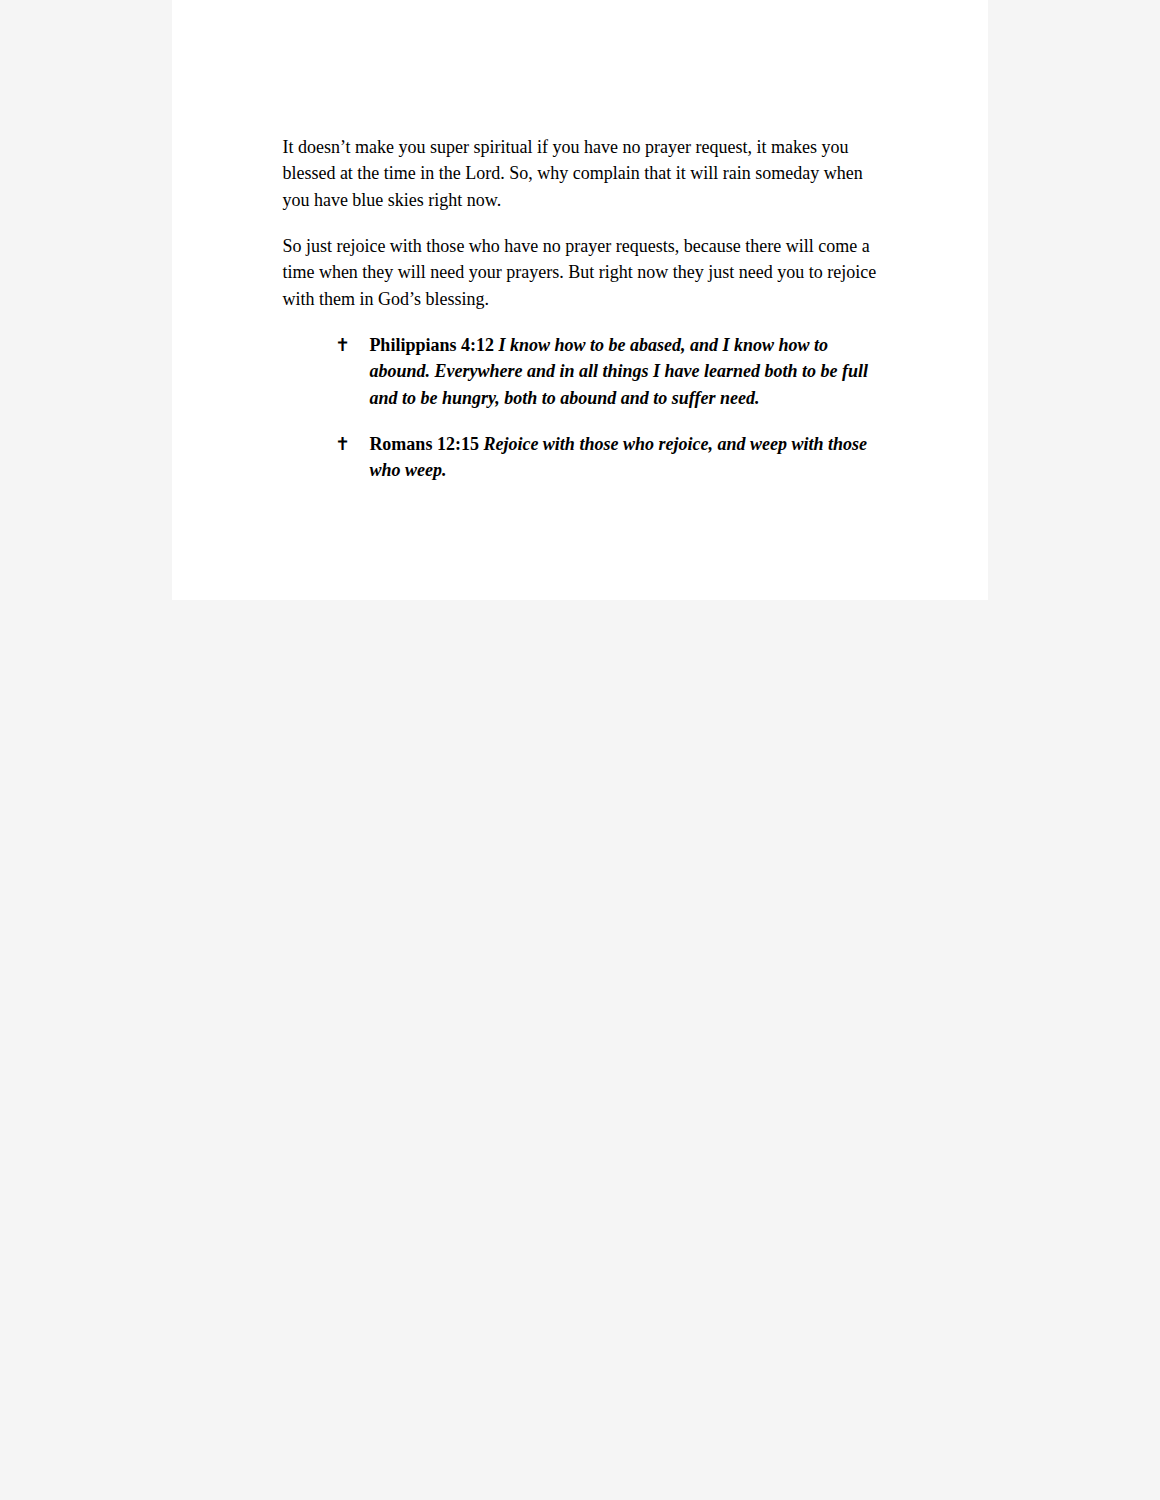It doesn’t make you super spiritual if you have no prayer request, it makes you blessed at the time in the Lord. So, why complain that it will rain someday when you have blue skies right now.
So just rejoice with those who have no prayer requests, because there will come a time when they will need your prayers. But right now they just need you to rejoice with them in God’s blessing.
Philippians 4:12 I know how to be abased, and I know how to abound. Everywhere and in all things I have learned both to be full and to be hungry, both to abound and to suffer need.
Romans 12:15 Rejoice with those who rejoice, and weep with those who weep.